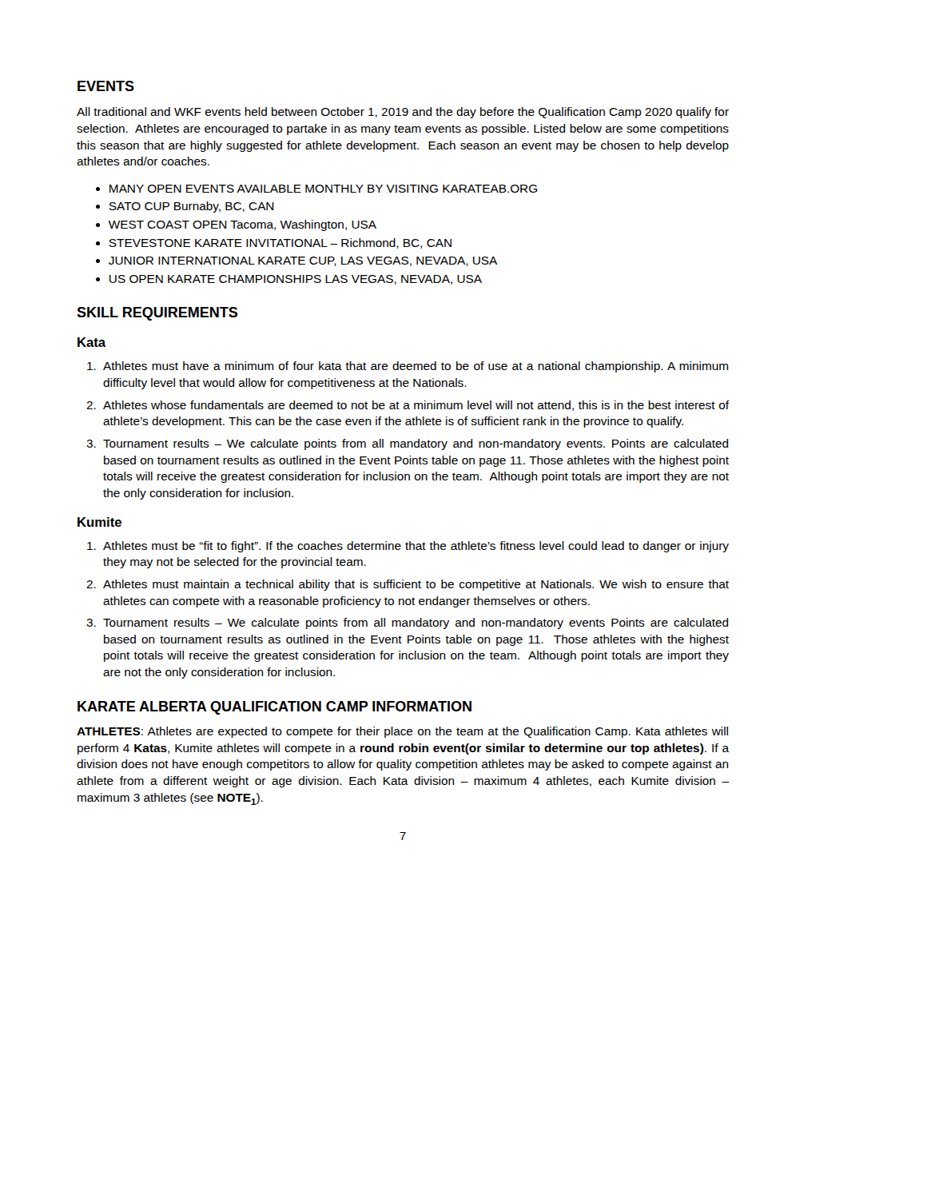EVENTS
All traditional and WKF events held between October 1, 2019 and the day before the Qualification Camp 2020 qualify for selection. Athletes are encouraged to partake in as many team events as possible. Listed below are some competitions this season that are highly suggested for athlete development. Each season an event may be chosen to help develop athletes and/or coaches.
MANY OPEN EVENTS AVAILABLE MONTHLY BY VISITING KARATEAB.ORG
SATO CUP Burnaby, BC, CAN
WEST COAST OPEN Tacoma, Washington, USA
STEVESTONE KARATE INVITATIONAL – Richmond, BC, CAN
JUNIOR INTERNATIONAL KARATE CUP, LAS VEGAS, NEVADA, USA
US OPEN KARATE CHAMPIONSHIPS LAS VEGAS, NEVADA, USA
SKILL REQUIREMENTS
Kata
Athletes must have a minimum of four kata that are deemed to be of use at a national championship. A minimum difficulty level that would allow for competitiveness at the Nationals.
Athletes whose fundamentals are deemed to not be at a minimum level will not attend, this is in the best interest of athlete’s development. This can be the case even if the athlete is of sufficient rank in the province to qualify.
Tournament results – We calculate points from all mandatory and non‑mandatory events. Points are calculated based on tournament results as outlined in the Event Points table on page 11. Those athletes with the highest point totals will receive the greatest consideration for inclusion on the team. Although point totals are import they are not the only consideration for inclusion.
Kumite
Athletes must be “fit to fight”. If the coaches determine that the athlete’s fitness level could lead to danger or injury they may not be selected for the provincial team.
Athletes must maintain a technical ability that is sufficient to be competitive at Nationals. We wish to ensure that athletes can compete with a reasonable proficiency to not endanger themselves or others.
Tournament results – We calculate points from all mandatory and non‑mandatory events Points are calculated based on tournament results as outlined in the Event Points table on page 11. Those athletes with the highest point totals will receive the greatest consideration for inclusion on the team. Although point totals are import they are not the only consideration for inclusion.
KARATE ALBERTA QUALIFICATION CAMP INFORMATION
ATHLETES: Athletes are expected to compete for their place on the team at the Qualification Camp. Kata athletes will perform 4 Katas, Kumite athletes will compete in a round robin event(or similar to determine our top athletes). If a division does not have enough competitors to allow for quality competition athletes may be asked to compete against an athlete from a different weight or age division. Each Kata division – maximum 4 athletes, each Kumite division – maximum 3 athletes (see NOTE1).
7